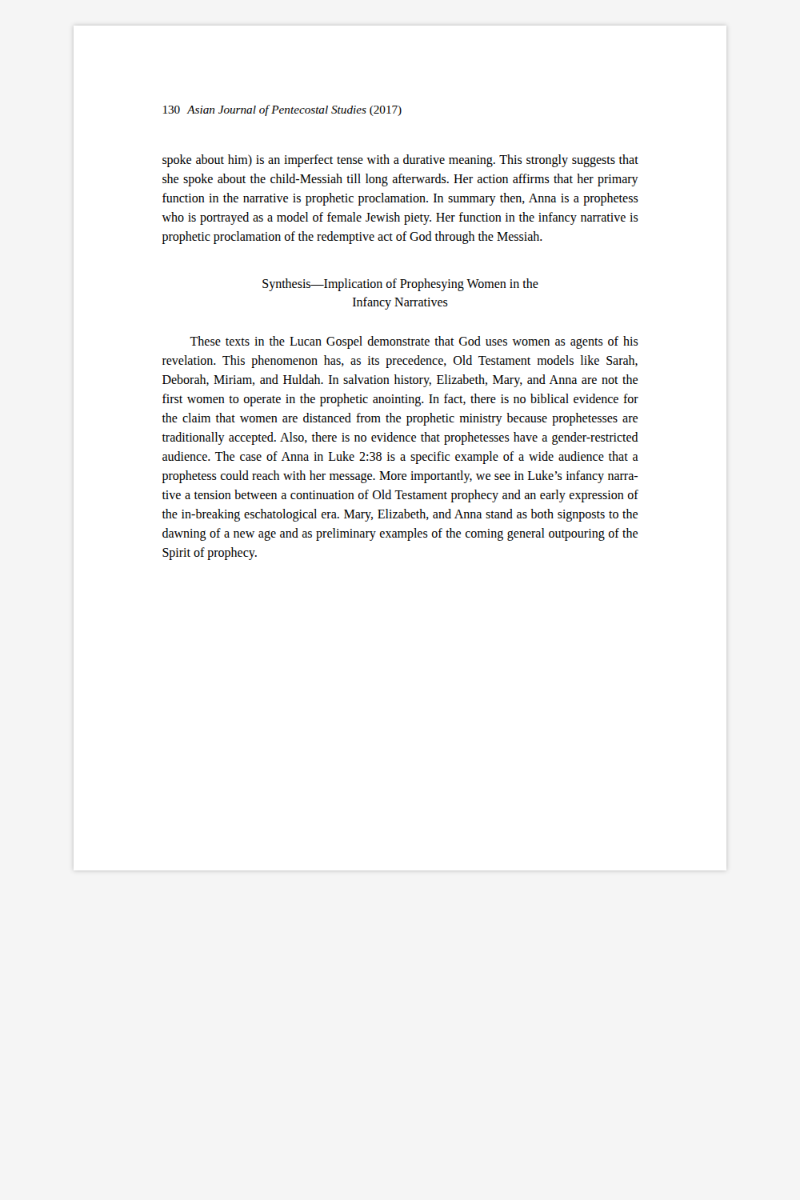130 Asian Journal of Pentecostal Studies (2017)
spoke about him) is an imperfect tense with a durative meaning. This strongly suggests that she spoke about the child-Messiah till long afterwards. Her action affirms that her primary function in the narrative is prophetic proclamation. In summary then, Anna is a prophetess who is portrayed as a model of female Jewish piety. Her function in the infancy narrative is prophetic proclamation of the redemptive act of God through the Messiah.
Synthesis—Implication of Prophesying Women in the
Infancy Narratives
These texts in the Lucan Gospel demonstrate that God uses women as agents of his revelation. This phenomenon has, as its precedence, Old Testament models like Sarah, Deborah, Miriam, and Huldah. In salvation history, Elizabeth, Mary, and Anna are not the first women to operate in the prophetic anointing. In fact, there is no biblical evidence for the claim that women are distanced from the prophetic ministry because prophetesses are traditionally accepted. Also, there is no evidence that prophetesses have a gender-restricted audience. The case of Anna in Luke 2:38 is a specific example of a wide audience that a prophetess could reach with her message. More importantly, we see in Luke’s infancy narrative a tension between a continuation of Old Testament prophecy and an early expression of the in-breaking eschatological era. Mary, Elizabeth, and Anna stand as both signposts to the dawning of a new age and as preliminary examples of the coming general outpouring of the Spirit of prophecy.